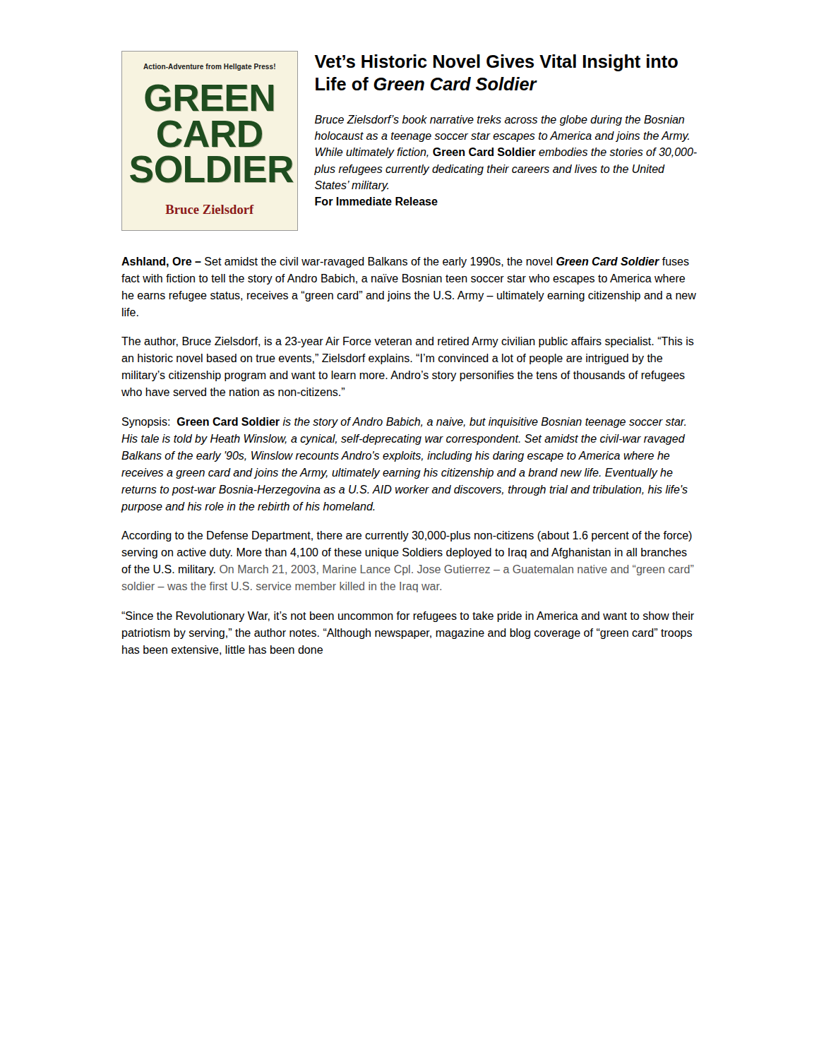Action-Adventure from Hellgate Press!
GREEN CARD SOLDIER
Bruce Zielsdorf
Vet’s Historic Novel Gives Vital Insight into Life of Green Card Soldier
Bruce Zielsdorf’s book narrative treks across the globe during the Bosnian holocaust as a teenage soccer star escapes to America and joins the Army. While ultimately fiction, Green Card Soldier embodies the stories of 30,000-plus refugees currently dedicating their careers and lives to the United States’ military. For Immediate Release
Ashland, Ore – Set amidst the civil war-ravaged Balkans of the early 1990s, the novel Green Card Soldier fuses fact with fiction to tell the story of Andro Babich, a naïve Bosnian teen soccer star who escapes to America where he earns refugee status, receives a “green card” and joins the U.S. Army – ultimately earning citizenship and a new life.
The author, Bruce Zielsdorf, is a 23-year Air Force veteran and retired Army civilian public affairs specialist. “This is an historic novel based on true events,” Zielsdorf explains. “I’m convinced a lot of people are intrigued by the military’s citizenship program and want to learn more. Andro’s story personifies the tens of thousands of refugees who have served the nation as non-citizens.”
Synopsis: Green Card Soldier is the story of Andro Babich, a naive, but inquisitive Bosnian teenage soccer star. His tale is told by Heath Winslow, a cynical, self-deprecating war correspondent. Set amidst the civil-war ravaged Balkans of the early '90s, Winslow recounts Andro's exploits, including his daring escape to America where he receives a green card and joins the Army, ultimately earning his citizenship and a brand new life. Eventually he returns to post-war Bosnia-Herzegovina as a U.S. AID worker and discovers, through trial and tribulation, his life's purpose and his role in the rebirth of his homeland.
According to the Defense Department, there are currently 30,000-plus non-citizens (about 1.6 percent of the force) serving on active duty. More than 4,100 of these unique Soldiers deployed to Iraq and Afghanistan in all branches of the U.S. military. On March 21, 2003, Marine Lance Cpl. Jose Gutierrez – a Guatemalan native and “green card” soldier – was the first U.S. service member killed in the Iraq war.
“Since the Revolutionary War, it’s not been uncommon for refugees to take pride in America and want to show their patriotism by serving,” the author notes. “Although newspaper, magazine and blog coverage of “green card” troops has been extensive, little has been done